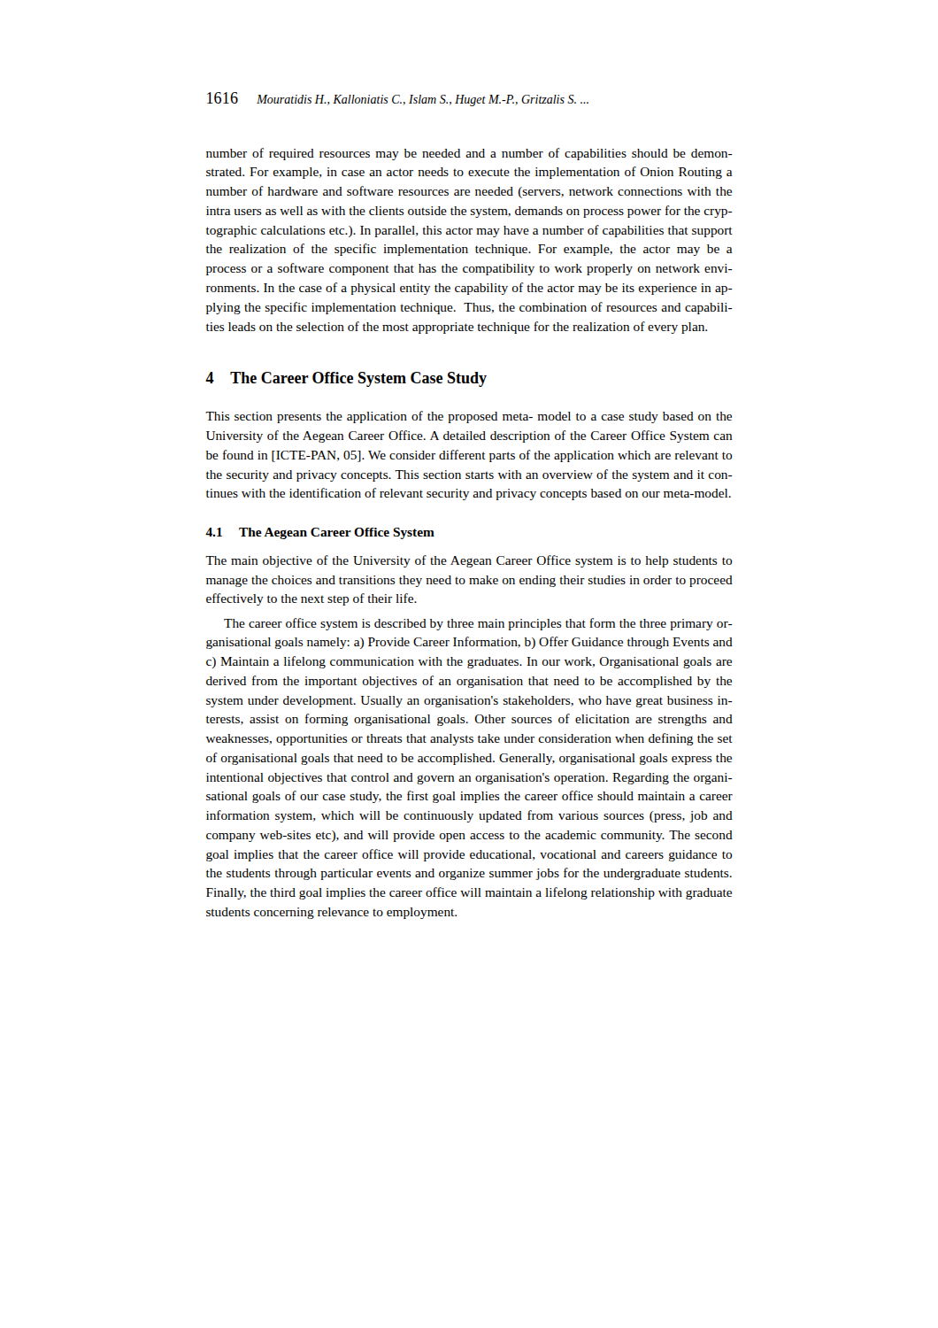1616 Mouratidis H., Kalloniatis C., Islam S., Huget M.-P., Gritzalis S. ...
number of required resources may be needed and a number of capabilities should be demonstrated. For example, in case an actor needs to execute the implementation of Onion Routing a number of hardware and software resources are needed (servers, network connections with the intra users as well as with the clients outside the system, demands on process power for the cryptographic calculations etc.). In parallel, this actor may have a number of capabilities that support the realization of the specific implementation technique. For example, the actor may be a process or a software component that has the compatibility to work properly on network environments. In the case of a physical entity the capability of the actor may be its experience in applying the specific implementation technique. Thus, the combination of resources and capabilities leads on the selection of the most appropriate technique for the realization of every plan.
4 The Career Office System Case Study
This section presents the application of the proposed meta- model to a case study based on the University of the Aegean Career Office. A detailed description of the Career Office System can be found in [ICTE-PAN, 05]. We consider different parts of the application which are relevant to the security and privacy concepts. This section starts with an overview of the system and it continues with the identification of relevant security and privacy concepts based on our meta-model.
4.1 The Aegean Career Office System
The main objective of the University of the Aegean Career Office system is to help students to manage the choices and transitions they need to make on ending their studies in order to proceed effectively to the next step of their life.
The career office system is described by three main principles that form the three primary organisational goals namely: a) Provide Career Information, b) Offer Guidance through Events and c) Maintain a lifelong communication with the graduates. In our work, Organisational goals are derived from the important objectives of an organisation that need to be accomplished by the system under development. Usually an organisation's stakeholders, who have great business interests, assist on forming organisational goals. Other sources of elicitation are strengths and weaknesses, opportunities or threats that analysts take under consideration when defining the set of organisational goals that need to be accomplished. Generally, organisational goals express the intentional objectives that control and govern an organisation's operation. Regarding the organisational goals of our case study, the first goal implies the career office should maintain a career information system, which will be continuously updated from various sources (press, job and company web-sites etc), and will provide open access to the academic community. The second goal implies that the career office will provide educational, vocational and careers guidance to the students through particular events and organize summer jobs for the undergraduate students. Finally, the third goal implies the career office will maintain a lifelong relationship with graduate students concerning relevance to employment.